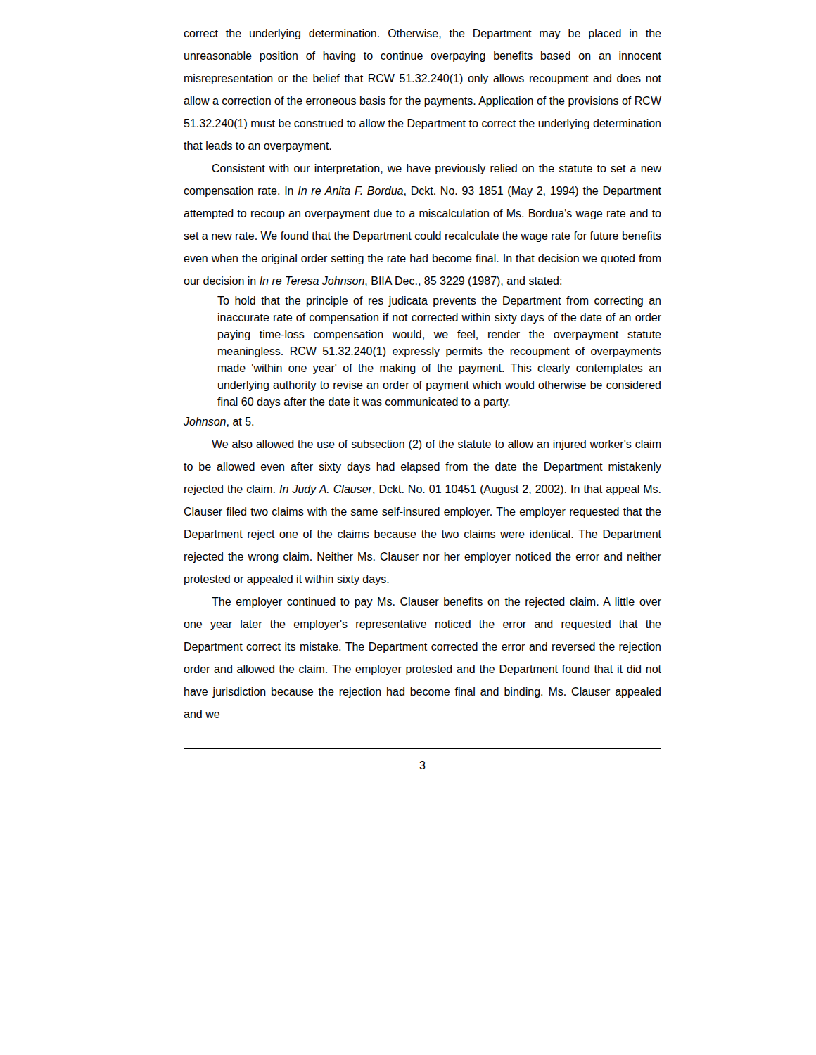correct the underlying determination. Otherwise, the Department may be placed in the unreasonable position of having to continue overpaying benefits based on an innocent misrepresentation or the belief that RCW 51.32.240(1) only allows recoupment and does not allow a correction of the erroneous basis for the payments. Application of the provisions of RCW 51.32.240(1) must be construed to allow the Department to correct the underlying determination that leads to an overpayment.
Consistent with our interpretation, we have previously relied on the statute to set a new compensation rate. In In re Anita F. Bordua, Dckt. No. 93 1851 (May 2, 1994) the Department attempted to recoup an overpayment due to a miscalculation of Ms. Bordua's wage rate and to set a new rate. We found that the Department could recalculate the wage rate for future benefits even when the original order setting the rate had become final. In that decision we quoted from our decision in In re Teresa Johnson, BIIA Dec., 85 3229 (1987), and stated:
To hold that the principle of res judicata prevents the Department from correcting an inaccurate rate of compensation if not corrected within sixty days of the date of an order paying time-loss compensation would, we feel, render the overpayment statute meaningless. RCW 51.32.240(1) expressly permits the recoupment of overpayments made 'within one year' of the making of the payment. This clearly contemplates an underlying authority to revise an order of payment which would otherwise be considered final 60 days after the date it was communicated to a party.
Johnson, at 5.
We also allowed the use of subsection (2) of the statute to allow an injured worker's claim to be allowed even after sixty days had elapsed from the date the Department mistakenly rejected the claim. In Judy A. Clauser, Dckt. No. 01 10451 (August 2, 2002). In that appeal Ms. Clauser filed two claims with the same self-insured employer. The employer requested that the Department reject one of the claims because the two claims were identical. The Department rejected the wrong claim. Neither Ms. Clauser nor her employer noticed the error and neither protested or appealed it within sixty days.
The employer continued to pay Ms. Clauser benefits on the rejected claim. A little over one year later the employer's representative noticed the error and requested that the Department correct its mistake. The Department corrected the error and reversed the rejection order and allowed the claim. The employer protested and the Department found that it did not have jurisdiction because the rejection had become final and binding. Ms. Clauser appealed and we
3